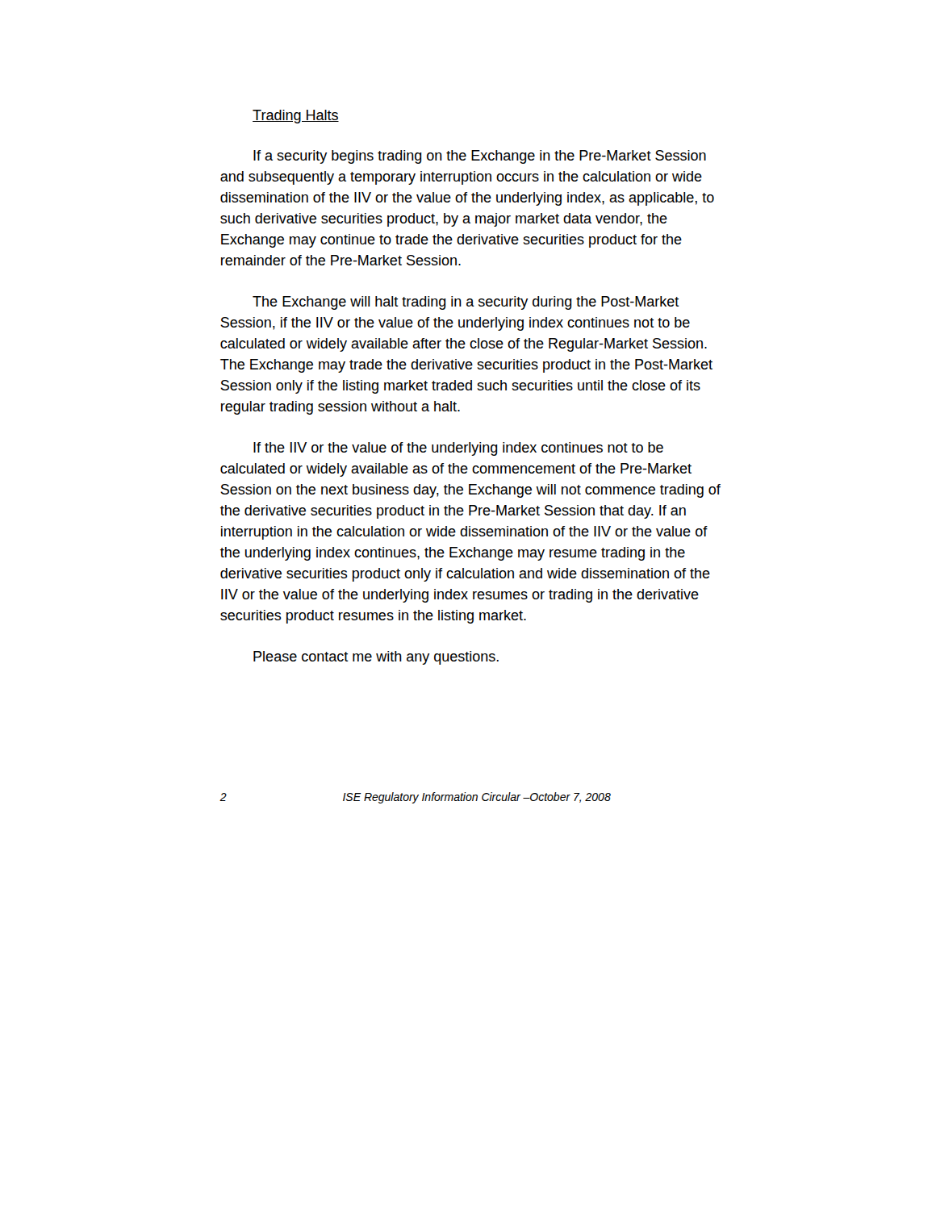Trading Halts
If a security begins trading on the Exchange in the Pre-Market Session and subsequently a temporary interruption occurs in the calculation or wide dissemination of the IIV or the value of the underlying index, as applicable, to such derivative securities product, by a major market data vendor, the Exchange may continue to trade the derivative securities product for the remainder of the Pre-Market Session.
The Exchange will halt trading in a security during the Post-Market Session, if the IIV or the value of the underlying index continues not to be calculated or widely available after the close of the Regular-Market Session. The Exchange may trade the derivative securities product in the Post-Market Session only if the listing market traded such securities until the close of its regular trading session without a halt.
If the IIV or the value of the underlying index continues not to be calculated or widely available as of the commencement of the Pre-Market Session on the next business day, the Exchange will not commence trading of the derivative securities product in the Pre-Market Session that day. If an interruption in the calculation or wide dissemination of the IIV or the value of the underlying index continues, the Exchange may resume trading in the derivative securities product only if calculation and wide dissemination of the IIV or the value of the underlying index resumes or trading in the derivative securities product resumes in the listing market.
Please contact me with any questions.
2 ISE Regulatory Information Circular –October 7, 2008